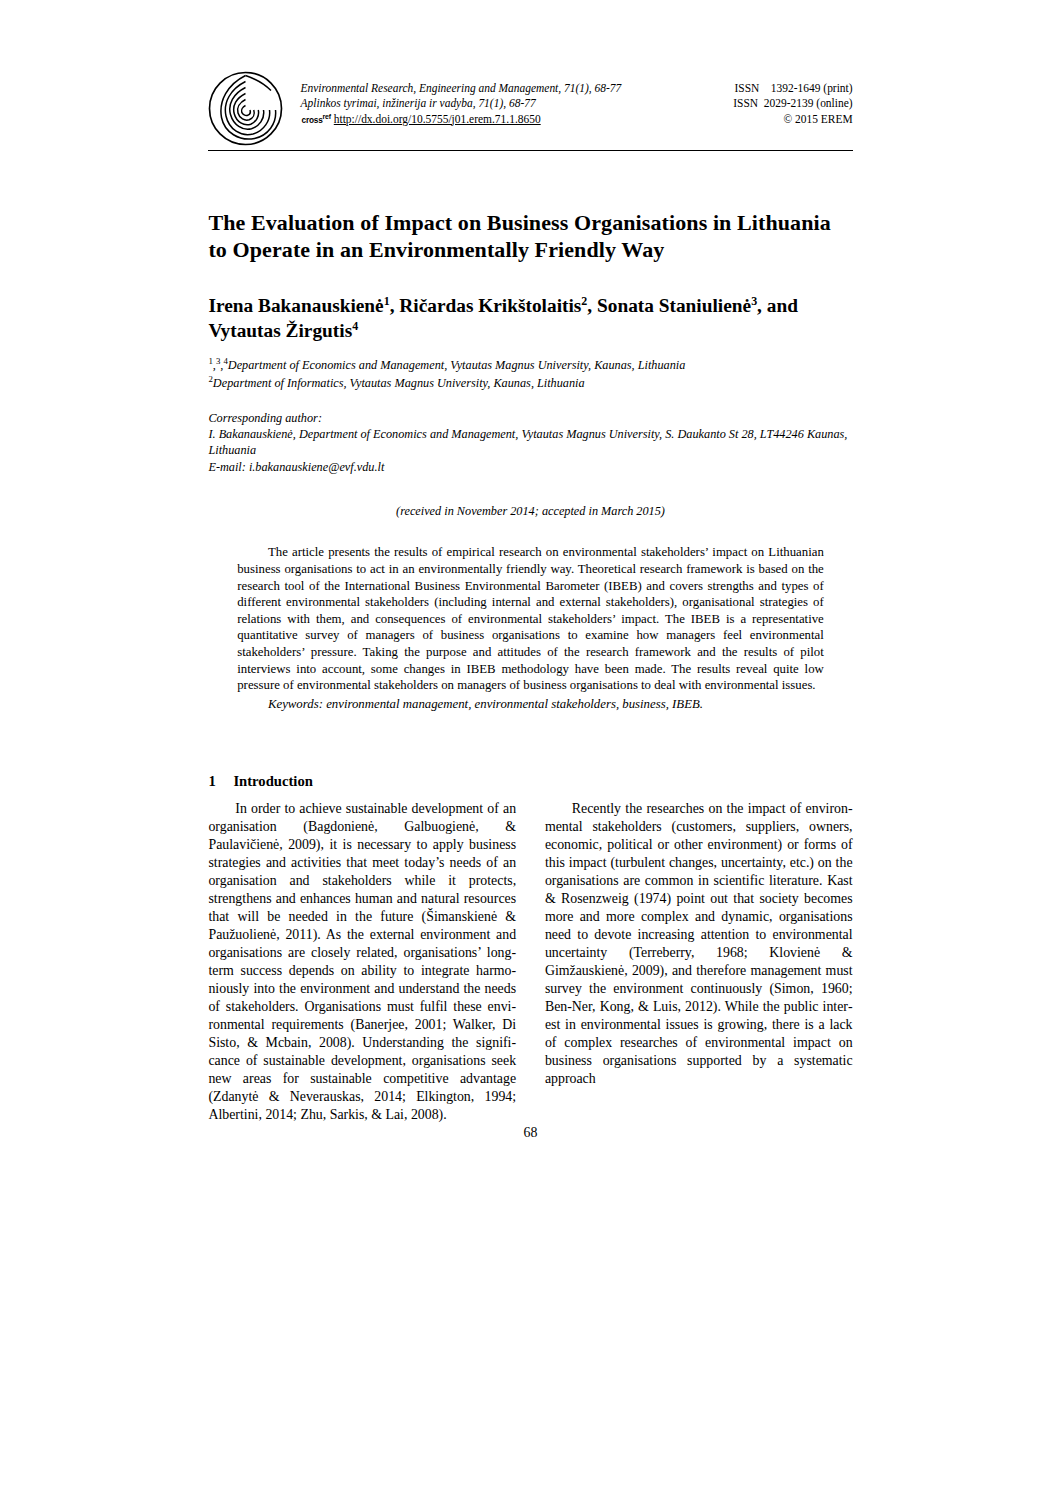Environmental Research, Engineering and Management, 71(1), 68-77
Aplinkos tyrimai, inžinerija ir vadyba, 71(1), 68-77
crossref http://dx.doi.org/10.5755/j01.erem.71.1.8650
ISSN 1392-1649 (print)
ISSN 2029-2139 (online)
© 2015 EREM
The Evaluation of Impact on Business Organisations in Lithuania to Operate in an Environmentally Friendly Way
Irena Bakanauskienė1, Ričardas Krikštolaitis2, Sonata Staniulienė3, and Vytautas Žirgutis4
1,3,4Department of Economics and Management, Vytautas Magnus University, Kaunas, Lithuania
2Department of Informatics, Vytautas Magnus University, Kaunas, Lithuania
Corresponding author:
I. Bakanauskienė, Department of Economics and Management, Vytautas Magnus University, S. Daukanto St 28, LT44246 Kaunas, Lithuania
E-mail: i.bakanauskiene@evf.vdu.lt
(received in November 2014; accepted in March 2015)
The article presents the results of empirical research on environmental stakeholders’ impact on Lithuanian business organisations to act in an environmentally friendly way. Theoretical research framework is based on the research tool of the International Business Environmental Barometer (IBEB) and covers strengths and types of different environmental stakeholders (including internal and external stakeholders), organisational strategies of relations with them, and consequences of environmental stakeholders’ impact. The IBEB is a representative quantitative survey of managers of business organisations to examine how managers feel environmental stakeholders’ pressure. Taking the purpose and attitudes of the research framework and the results of pilot interviews into account, some changes in IBEB methodology have been made. The results reveal quite low pressure of environmental stakeholders on managers of business organisations to deal with environmental issues.
Keywords: environmental management, environmental stakeholders, business, IBEB.
1 Introduction
In order to achieve sustainable development of an organisation (Bagdonienė, Galbuogienė, & Paulavičienė, 2009), it is necessary to apply business strategies and activities that meet today’s needs of an organisation and stakeholders while it protects, strengthens and enhances human and natural resources that will be needed in the future (Šimanskienė & Paužuolienė, 2011). As the external environment and organisations are closely related, organisations’ long-term success depends on ability to integrate harmoniously into the environment and understand the needs of stakeholders. Organisations must fulfil these environmental requirements (Banerjee, 2001; Walker, Di Sisto, & Mcbain, 2008). Understanding the significance of sustainable development, organisations seek new areas for sustainable competitive advantage (Zdanytė & Neverauskas, 2014; Elkington, 1994; Albertini, 2014; Zhu, Sarkis, & Lai, 2008).
Recently the researches on the impact of environmental stakeholders (customers, suppliers, owners, economic, political or other environment) or forms of this impact (turbulent changes, uncertainty, etc.) on the organisations are common in scientific literature. Kast & Rosenzweig (1974) point out that society becomes more and more complex and dynamic, organisations need to devote increasing attention to environmental uncertainty (Terreberry, 1968; Klovienė & Gimžauskienė, 2009), and therefore management must survey the environment continuously (Simon, 1960; Ben-Ner, Kong, & Luis, 2012). While the public interest in environmental issues is growing, there is a lack of complex researches of environmental impact on business organisations supported by a systematic approach
68